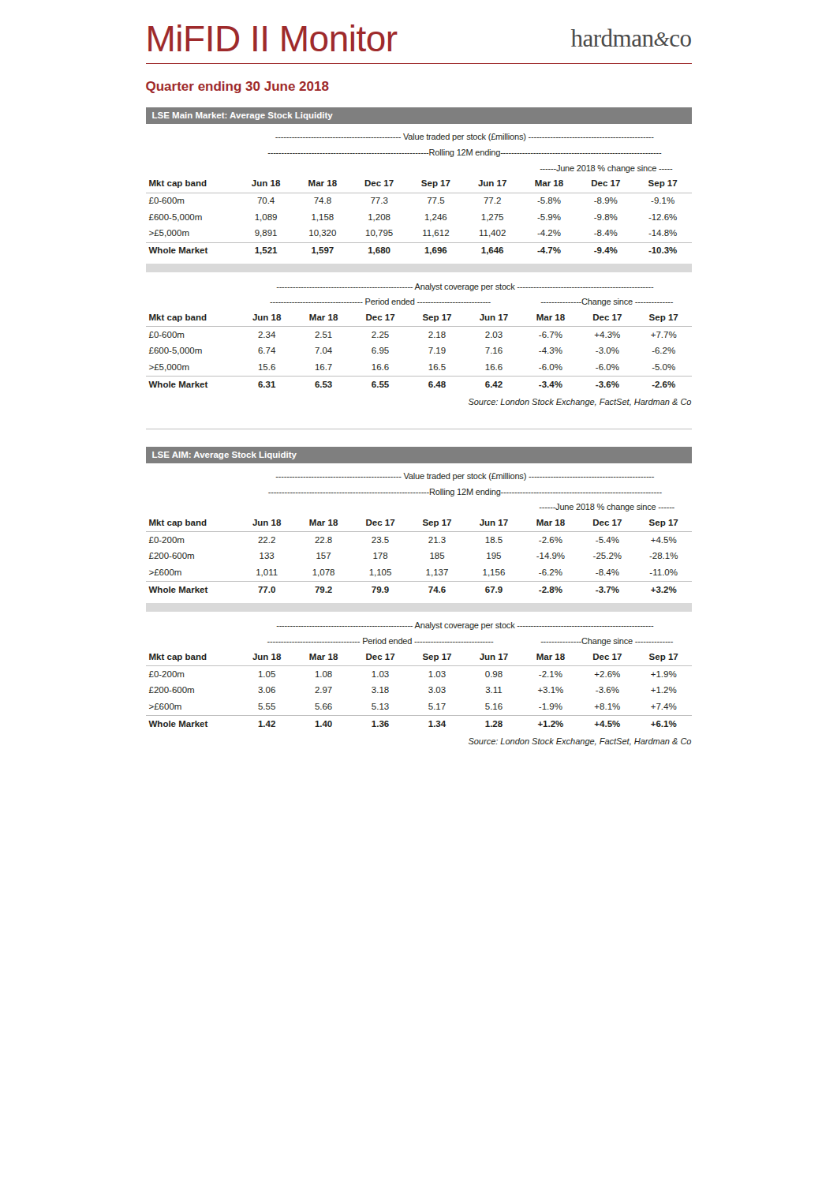MiFID II Monitor
hardman&co
Quarter ending 30 June 2018
LSE Main Market: Average Stock Liquidity
| | ---------------------------------------------- Value traded per stock (£millions) ---------------------------------------------- |
| | -----------------------------------------------------------Rolling 12M ending----------------------------------------------------------- |
| | | ------June 2018 % change since ----- |
| Mkt cap band | Jun 18 | Mar 18 | Dec 17 | Sep 17 | Jun 17 | Mar 18 | Dec 17 | Sep 17 |
| £0-600m | 70.4 | 74.8 | 77.3 | 77.5 | 77.2 | -5.8% | -8.9% | -9.1% |
| £600-5,000m | 1,089 | 1,158 | 1,208 | 1,246 | 1,275 | -5.9% | -9.8% | -12.6% |
| >£5,000m | 9,891 | 10,320 | 10,795 | 11,612 | 11,402 | -4.2% | -8.4% | -14.8% |
| Whole Market | 1,521 | 1,597 | 1,680 | 1,696 | 1,646 | -4.7% | -9.4% | -10.3% |
| | -------------------------------------------------- Analyst coverage per stock -------------------------------------------------- |
| | ---------------------------------- Period ended --------------------------- | ---------------Change since -------------- |
| Mkt cap band | Jun 18 | Mar 18 | Dec 17 | Sep 17 | Jun 17 | Mar 18 | Dec 17 | Sep 17 |
| £0-600m | 2.34 | 2.51 | 2.25 | 2.18 | 2.03 | -6.7% | +4.3% | +7.7% |
| £600-5,000m | 6.74 | 7.04 | 6.95 | 7.19 | 7.16 | -4.3% | -3.0% | -6.2% |
| >£5,000m | 15.6 | 16.7 | 16.6 | 16.5 | 16.6 | -6.0% | -6.0% | -5.0% |
| Whole Market | 6.31 | 6.53 | 6.55 | 6.48 | 6.42 | -3.4% | -3.6% | -2.6% |
Source: London Stock Exchange, FactSet, Hardman & Co
LSE AIM: Average Stock Liquidity
| | ---------------------------------------------- Value traded per stock (£millions) ---------------------------------------------- |
| | -----------------------------------------------------------Rolling 12M ending----------------------------------------------------------- |
| | | ------June 2018 % change since ------ |
| Mkt cap band | Jun 18 | Mar 18 | Dec 17 | Sep 17 | Jun 17 | Mar 18 | Dec 17 | Sep 17 |
| £0-200m | 22.2 | 22.8 | 23.5 | 21.3 | 18.5 | -2.6% | -5.4% | +4.5% |
| £200-600m | 133 | 157 | 178 | 185 | 195 | -14.9% | -25.2% | -28.1% |
| >£600m | 1,011 | 1,078 | 1,105 | 1,137 | 1,156 | -6.2% | -8.4% | -11.0% |
| Whole Market | 77.0 | 79.2 | 79.9 | 74.6 | 67.9 | -2.8% | -3.7% | +3.2% |
| | -------------------------------------------------- Analyst coverage per stock -------------------------------------------------- |
| | ---------------------------------- Period ended ----------------------------- | ---------------Change since -------------- |
| Mkt cap band | Jun 18 | Mar 18 | Dec 17 | Sep 17 | Jun 17 | Mar 18 | Dec 17 | Sep 17 |
| £0-200m | 1.05 | 1.08 | 1.03 | 1.03 | 0.98 | -2.1% | +2.6% | +1.9% |
| £200-600m | 3.06 | 2.97 | 3.18 | 3.03 | 3.11 | +3.1% | -3.6% | +1.2% |
| >£600m | 5.55 | 5.66 | 5.13 | 5.17 | 5.16 | -1.9% | +8.1% | +7.4% |
| Whole Market | 1.42 | 1.40 | 1.36 | 1.34 | 1.28 | +1.2% | +4.5% | +6.1% |
Source: London Stock Exchange, FactSet, Hardman & Co